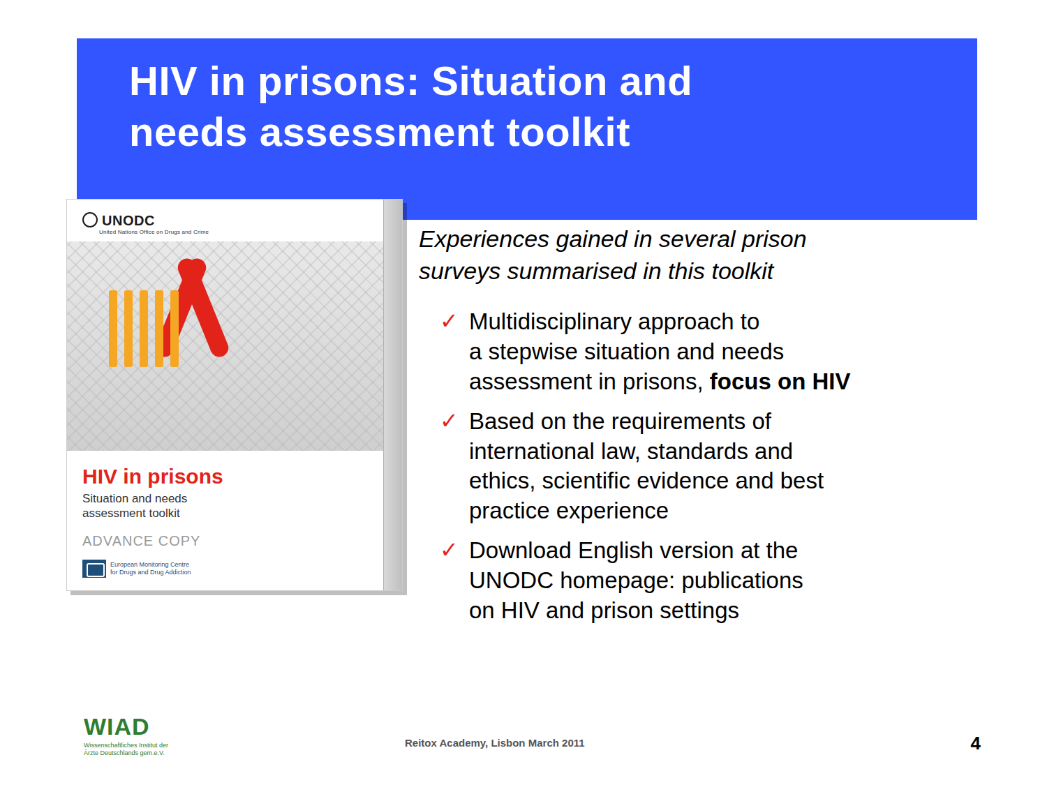HIV in prisons: Situation and
needs assessment toolkit
UNODC
United Nations Office on Drugs and Crime
HIV in prisons
Situation and needs
assessment toolkit
ADVANCE COPY
European Monitoring Centre
for Drugs and Drug Addiction
Experiences gained in several prison
surveys summarised in this toolkit
✓Multidisciplinary approach to
a stepwise situation and needs
assessment in prisons, focus on HIV
✓Based on the requirements of
international law, standards and
ethics, scientific evidence and best
practice experience
✓Download English version at the
UNODC homepage: publications
on HIV and prison settings
WIAD
Wissenschaftliches Institut der
Ärzte Deutschlands gem.e.V.
Reitox Academy, Lisbon March 2011
4